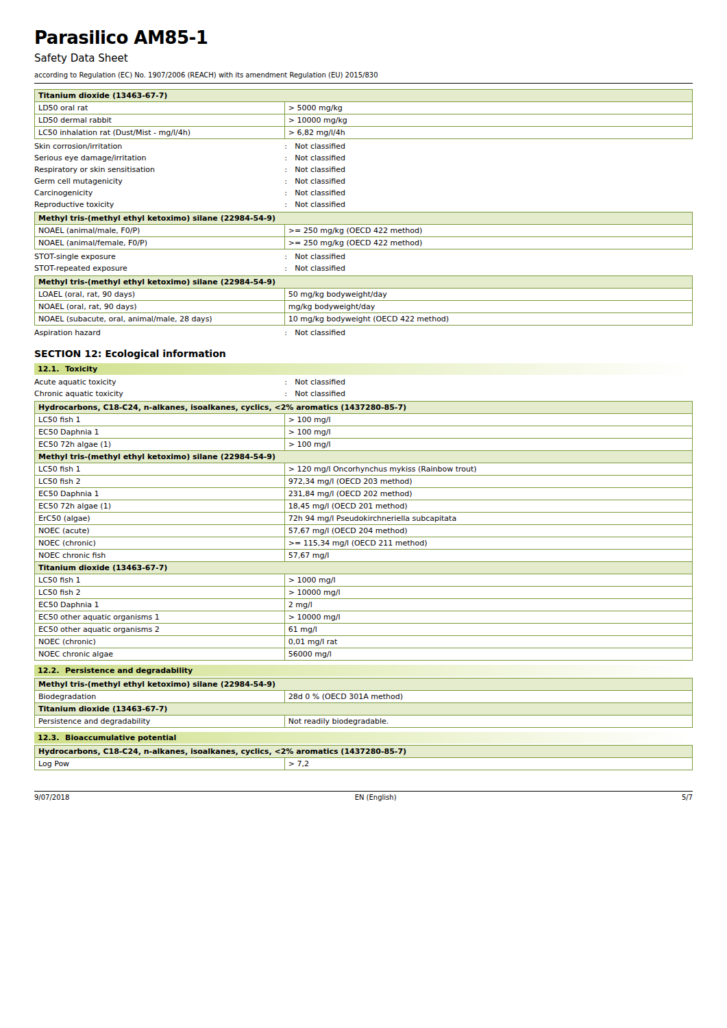Parasilico AM85-1
Safety Data Sheet
according to Regulation (EC) No. 1907/2006 (REACH) with its amendment Regulation (EU) 2015/830
| Titanium dioxide (13463-67-7) |
| LD50 oral rat | > 5000 mg/kg |
| LD50 dermal rabbit | > 10000 mg/kg |
| LC50 inhalation rat (Dust/Mist - mg/l/4h) | > 6,82 mg/l/4h |
| Skin corrosion/irritation | : | Not classified |
| Serious eye damage/irritation | : | Not classified |
| Respiratory or skin sensitisation | : | Not classified |
| Germ cell mutagenicity | : | Not classified |
| Carcinogenicity | : | Not classified |
| Reproductive toxicity | : | Not classified |
| Methyl tris-(methyl ethyl ketoximo) silane (22984-54-9) |
| NOAEL (animal/male, F0/P) | >= 250 mg/kg (OECD 422 method) |
| NOAEL (animal/female, F0/P) | >= 250 mg/kg (OECD 422 method) |
| STOT-single exposure | : | Not classified |
| STOT-repeated exposure | : | Not classified |
| Methyl tris-(methyl ethyl ketoximo) silane (22984-54-9) |
| LOAEL (oral, rat, 90 days) | 50 mg/kg bodyweight/day |
| NOAEL (oral, rat, 90 days) | mg/kg bodyweight/day |
| NOAEL (subacute, oral, animal/male, 28 days) | 10 mg/kg bodyweight (OECD 422 method) |
| Aspiration hazard | : | Not classified |
SECTION 12: Ecological information
12.1. Toxicity
| Acute aquatic toxicity | : | Not classified |
| Chronic aquatic toxicity | : | Not classified |
| Hydrocarbons, C18-C24, n-alkanes, isoalkanes, cyclics, <2% aromatics (1437280-85-7) |
| LC50 fish 1 | > 100 mg/l |
| EC50 Daphnia 1 | > 100 mg/l |
| EC50 72h algae (1) | > 100 mg/l |
| Methyl tris-(methyl ethyl ketoximo) silane (22984-54-9) |
| LC50 fish 1 | > 120 mg/l Oncorhynchus mykiss (Rainbow trout) |
| LC50 fish 2 | 972,34 mg/l (OECD 203 method) |
| EC50 Daphnia 1 | 231,84 mg/l (OECD 202 method) |
| EC50 72h algae (1) | 18,45 mg/l (OECD 201 method) |
| ErC50 (algae) | 72h 94 mg/l Pseudokirchneriella subcapitata |
| NOEC (acute) | 57,67 mg/l (OECD 204 method) |
| NOEC (chronic) | >= 115,34 mg/l (OECD 211 method) |
| NOEC chronic fish | 57,67 mg/l |
| Titanium dioxide (13463-67-7) |
| LC50 fish 1 | > 1000 mg/l |
| LC50 fish 2 | > 10000 mg/l |
| EC50 Daphnia 1 | 2 mg/l |
| EC50 other aquatic organisms 1 | > 10000 mg/l |
| EC50 other aquatic organisms 2 | 61 mg/l |
| NOEC (chronic) | 0,01 mg/l rat |
| NOEC chronic algae | 56000 mg/l |
12.2. Persistence and degradability
| Methyl tris-(methyl ethyl ketoximo) silane (22984-54-9) |
| Biodegradation | 28d 0 % (OECD 301A method) |
| Titanium dioxide (13463-67-7) |
| Persistence and degradability | Not readily biodegradable. |
12.3. Bioaccumulative potential
| Hydrocarbons, C18-C24, n-alkanes, isoalkanes, cyclics, <2% aromatics (1437280-85-7) |
| Log Pow | > 7,2 |
9/07/2018 EN (English) 5/7